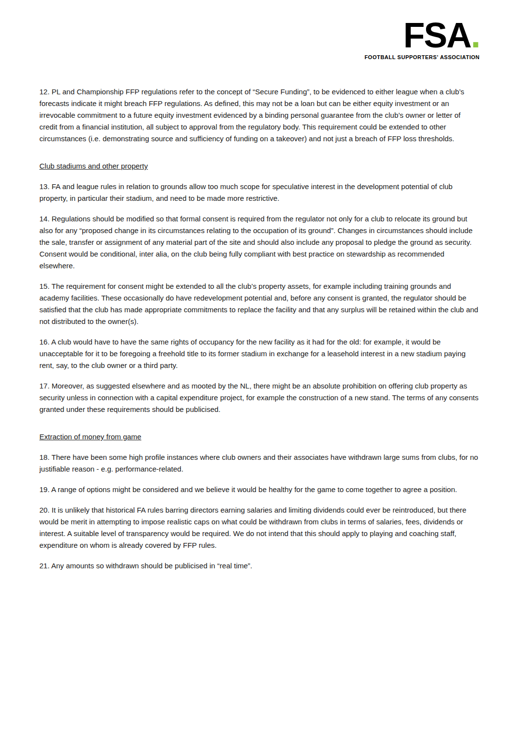FSA.
FOOTBALL SUPPORTERS' ASSOCIATION
12. PL and Championship FFP regulations refer to the concept of “Secure Funding”, to be evidenced to either league when a club’s forecasts indicate it might breach FFP regulations. As defined, this may not be a loan but can be either equity investment or an irrevocable commitment to a future equity investment evidenced by a binding personal guarantee from the club’s owner or letter of credit from a financial institution, all subject to approval from the regulatory body. This requirement could be extended to other circumstances (i.e. demonstrating source and sufficiency of funding on a takeover) and not just a breach of FFP loss thresholds.
Club stadiums and other property
13. FA and league rules in relation to grounds allow too much scope for speculative interest in the development potential of club property, in particular their stadium, and need to be made more restrictive.
14. Regulations should be modified so that formal consent is required from the regulator not only for a club to relocate its ground but also for any “proposed change in its circumstances relating to the occupation of its ground”. Changes in circumstances should include the sale, transfer or assignment of any material part of the site and should also include any proposal to pledge the ground as security. Consent would be conditional, inter alia, on the club being fully compliant with best practice on stewardship as recommended elsewhere.
15. The requirement for consent might be extended to all the club’s property assets, for example including training grounds and academy facilities. These occasionally do have redevelopment potential and, before any consent is granted, the regulator should be satisfied that the club has made appropriate commitments to replace the facility and that any surplus will be retained within the club and not distributed to the owner(s).
16. A club would have to have the same rights of occupancy for the new facility as it had for the old: for example, it would be unacceptable for it to be foregoing a freehold title to its former stadium in exchange for a leasehold interest in a new stadium paying rent, say, to the club owner or a third party.
17. Moreover, as suggested elsewhere and as mooted by the NL, there might be an absolute prohibition on offering club property as security unless in connection with a capital expenditure project, for example the construction of a new stand. The terms of any consents granted under these requirements should be publicised.
Extraction of money from game
18. There have been some high profile instances where club owners and their associates have withdrawn large sums from clubs, for no justifiable reason - e.g. performance-related.
19. A range of options might be considered and we believe it would be healthy for the game to come together to agree a position.
20. It is unlikely that historical FA rules barring directors earning salaries and limiting dividends could ever be reintroduced, but there would be merit in attempting to impose realistic caps on what could be withdrawn from clubs in terms of salaries, fees, dividends or interest. A suitable level of transparency would be required. We do not intend that this should apply to playing and coaching staff, expenditure on whom is already covered by FFP rules.
21. Any amounts so withdrawn should be publicised in “real time”.